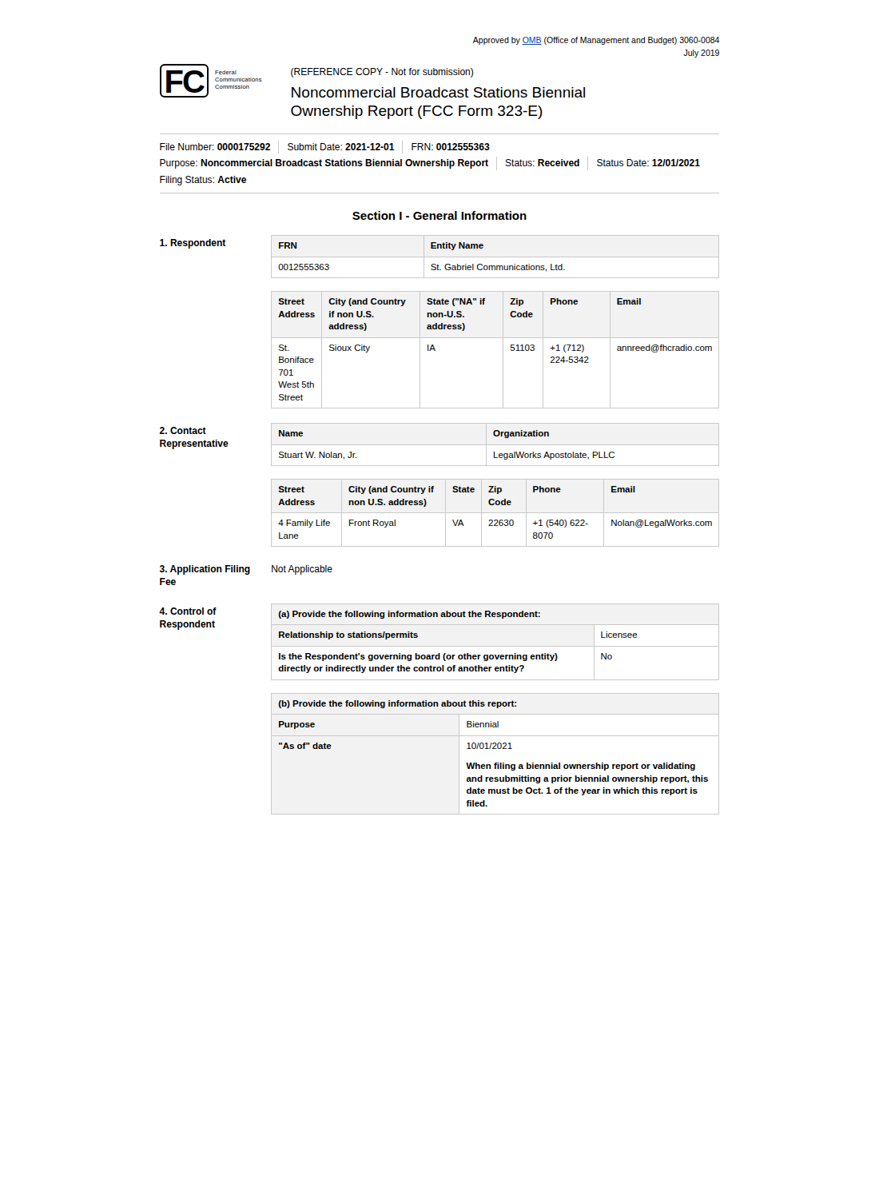Approved by OMB (Office of Management and Budget) 3060-0084 July 2019
FC
Federal
Communications
Commission
(REFERENCE COPY - Not for submission)
Noncommercial Broadcast Stations Biennial
Ownership Report (FCC Form 323-E)
File Number: 0000175292
Submit Date: 2021-12-01
FRN: 0012555363
Purpose: Noncommercial Broadcast Stations Biennial Ownership Report
Status: Received
Status Date: 12/01/2021
Filing Status: Active
Section I - General Information
1. Respondent
| FRN | Entity Name |
| --- | --- |
| 0012555363 | St. Gabriel Communications, Ltd. |
| Street Address | City (and Country if non U.S. address) | State ("NA" if non-U.S. address) | Zip Code | Phone | Email |
| --- | --- | --- | --- | --- | --- |
| St. Boniface 701 West 5th Street | Sioux City | IA | 51103 | +1 (712) 224-5342 | annreed@fhcradio.com |
2. Contact Representative
| Name | Organization |
| --- | --- |
| Stuart W. Nolan, Jr. | LegalWorks Apostolate, PLLC |
| Street Address | City (and Country if non U.S. address) | State | Zip Code | Phone | Email |
| --- | --- | --- | --- | --- | --- |
| 4 Family Life Lane | Front Royal | VA | 22630 | +1 (540) 622-8070 | Nolan@LegalWorks.com |
3. Application Filing Fee
Not Applicable
4. Control of Respondent
| (a) Provide the following information about the Respondent: |
| --- |
| Relationship to stations/permits | Licensee |
| Is the Respondent's governing board (or other governing entity) directly or indirectly under the control of another entity? | No |
| (b) Provide the following information about this report: |
| --- |
| Purpose | Biennial |
| "As of" date | 10/01/2021 When filing a biennial ownership report or validating and resubmitting a prior biennial ownership report, this date must be Oct. 1 of the year in which this report is filed. |